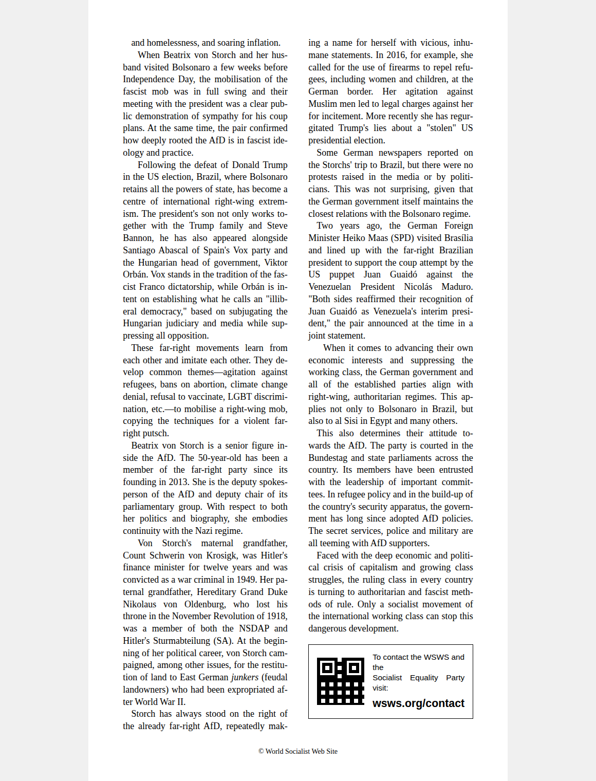and homelessness, and soaring inflation.
When Beatrix von Storch and her husband visited Bolsonaro a few weeks before Independence Day, the mobilisation of the fascist mob was in full swing and their meeting with the president was a clear public demonstration of sympathy for his coup plans. At the same time, the pair confirmed how deeply rooted the AfD is in fascist ideology and practice.
Following the defeat of Donald Trump in the US election, Brazil, where Bolsonaro retains all the powers of state, has become a centre of international right-wing extremism. The president's son not only works together with the Trump family and Steve Bannon, he has also appeared alongside Santiago Abascal of Spain's Vox party and the Hungarian head of government, Viktor Orbán. Vox stands in the tradition of the fascist Franco dictatorship, while Orbán is intent on establishing what he calls an "illiberal democracy," based on subjugating the Hungarian judiciary and media while suppressing all opposition.
These far-right movements learn from each other and imitate each other. They develop common themes—agitation against refugees, bans on abortion, climate change denial, refusal to vaccinate, LGBT discrimination, etc.—to mobilise a right-wing mob, copying the techniques for a violent far-right putsch.
Beatrix von Storch is a senior figure inside the AfD. The 50-year-old has been a member of the far-right party since its founding in 2013. She is the deputy spokesperson of the AfD and deputy chair of its parliamentary group. With respect to both her politics and biography, she embodies continuity with the Nazi regime.
Von Storch's maternal grandfather, Count Schwerin von Krosigk, was Hitler's finance minister for twelve years and was convicted as a war criminal in 1949. Her paternal grandfather, Hereditary Grand Duke Nikolaus von Oldenburg, who lost his throne in the November Revolution of 1918, was a member of both the NSDAP and Hitler's Sturmabteilung (SA). At the beginning of her political career, von Storch campaigned, among other issues, for the restitution of land to East German junkers (feudal landowners) who had been expropriated after World War II.
Storch has always stood on the right of the already far-right AfD, repeatedly making a name for herself with vicious, inhumane statements. In 2016, for example, she called for the use of firearms to repel refugees, including women and children, at the German border. Her agitation against Muslim men led to legal charges against her for incitement. More recently she has regurgitated Trump's lies about a "stolen" US presidential election.
Some German newspapers reported on the Storchs' trip to Brazil, but there were no protests raised in the media or by politicians. This was not surprising, given that the German government itself maintains the closest relations with the Bolsonaro regime.
Two years ago, the German Foreign Minister Heiko Maas (SPD) visited Brasília and lined up with the far-right Brazilian president to support the coup attempt by the US puppet Juan Guaidó against the Venezuelan President Nicolás Maduro. "Both sides reaffirmed their recognition of Juan Guaidó as Venezuela's interim president," the pair announced at the time in a joint statement.
When it comes to advancing their own economic interests and suppressing the working class, the German government and all of the established parties align with right-wing, authoritarian regimes. This applies not only to Bolsonaro in Brazil, but also to al Sisi in Egypt and many others.
This also determines their attitude towards the AfD. The party is courted in the Bundestag and state parliaments across the country. Its members have been entrusted with the leadership of important committees. In refugee policy and in the build-up of the country's security apparatus, the government has long since adopted AfD policies. The secret services, police and military are all teeming with AfD supporters.
Faced with the deep economic and political crisis of capitalism and growing class struggles, the ruling class in every country is turning to authoritarian and fascist methods of rule. Only a socialist movement of the international working class can stop this dangerous development.
To contact the WSWS and the
Socialist Equality Party visit: wsws.org/contact
© World Socialist Web Site